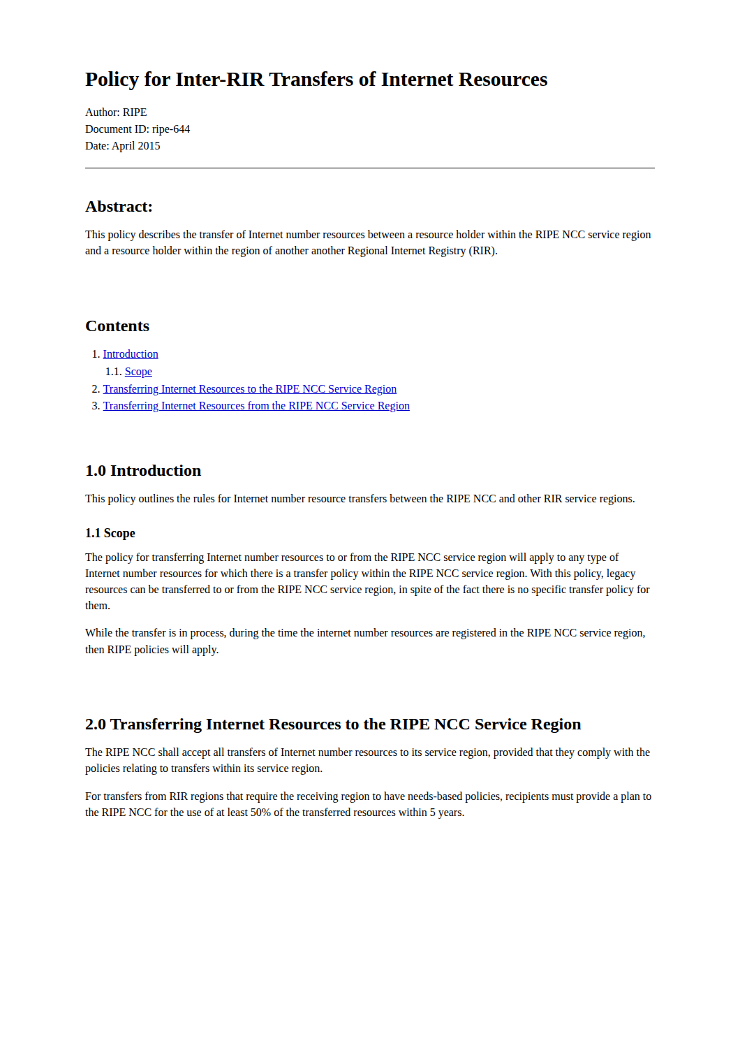Policy for Inter-RIR Transfers of Internet Resources
Author: RIPE
Document ID: ripe-644
Date: April 2015
Abstract:
This policy describes the transfer of Internet number resources between a resource holder within the RIPE NCC service region and a resource holder within the region of another another Regional Internet Registry (RIR).
Contents
Introduction
1.1. Scope
Transferring Internet Resources to the RIPE NCC Service Region
Transferring Internet Resources from the RIPE NCC Service Region
1.0 Introduction
This policy outlines the rules for Internet number resource transfers between the RIPE NCC and other RIR service regions.
1.1 Scope
The policy for transferring Internet number resources to or from the RIPE NCC service region will apply to any type of Internet number resources for which there is a transfer policy within the RIPE NCC service region. With this policy, legacy resources can be transferred to or from the RIPE NCC service region, in spite of the fact there is no specific transfer policy for them.
While the transfer is in process, during the time the internet number resources are registered in the RIPE NCC service region, then RIPE policies will apply.
2.0 Transferring Internet Resources to the RIPE NCC Service Region
The RIPE NCC shall accept all transfers of Internet number resources to its service region, provided that they comply with the policies relating to transfers within its service region.
For transfers from RIR regions that require the receiving region to have needs-based policies, recipients must provide a plan to the RIPE NCC for the use of at least 50% of the transferred resources within 5 years.